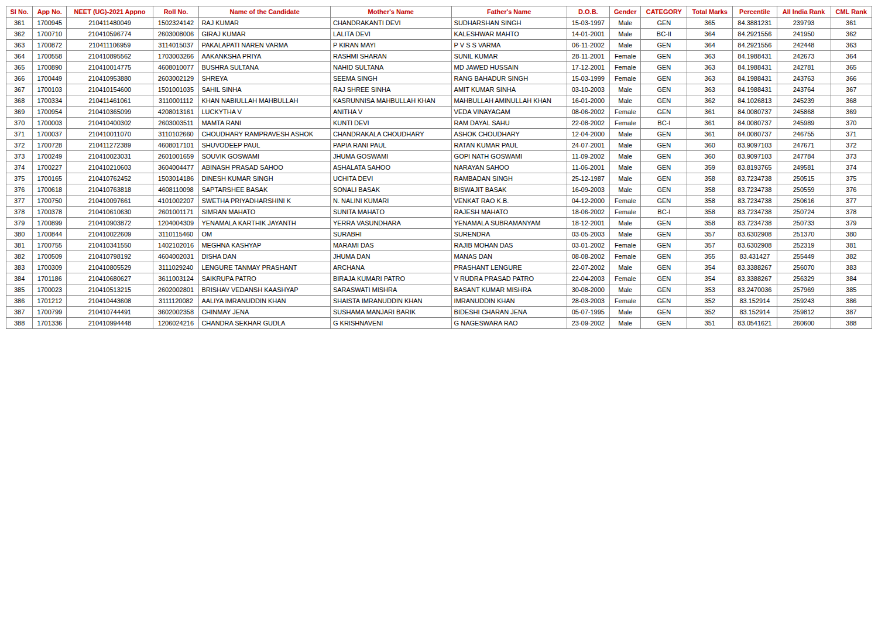| Sl No. | App No. | NEET (UG)-2021 Appno | Roll No. | Name of the Candidate | Mother's Name | Father's Name | D.O.B. | Gender | CATEGORY | Total Marks | Percentile | All India Rank | CML Rank |
| --- | --- | --- | --- | --- | --- | --- | --- | --- | --- | --- | --- | --- | --- |
| 361 | 1700945 | 210411480049 | 1502324142 | RAJ KUMAR | CHANDRAKANTI DEVI | SUDHARSHAN SINGH | 15-03-1997 | Male | GEN | 365 | 84.3881231 | 239793 | 361 |
| 362 | 1700710 | 210410596774 | 2603008006 | GIRAJ KUMAR | LALITA DEVI | KALESHWAR MAHTO | 14-01-2001 | Male | BC-II | 364 | 84.2921556 | 241950 | 362 |
| 363 | 1700872 | 210411106959 | 3114015037 | PAKALAPATI NAREN VARMA | P KIRAN MAYI | P V S S VARMA | 06-11-2002 | Male | GEN | 364 | 84.2921556 | 242448 | 363 |
| 364 | 1700558 | 210410895562 | 1703003266 | AAKANKSHA PRIYA | RASHMI SHARAN | SUNIL KUMAR | 28-11-2001 | Female | GEN | 363 | 84.1988431 | 242673 | 364 |
| 365 | 1700890 | 210410014775 | 4608010077 | BUSHRA SULTANA | NAHID SULTANA | MD JAWED HUSSAIN | 17-12-2001 | Female | GEN | 363 | 84.1988431 | 242781 | 365 |
| 366 | 1700449 | 210410953880 | 2603002129 | SHREYA | SEEMA SINGH | RANG BAHADUR SINGH | 15-03-1999 | Female | GEN | 363 | 84.1988431 | 243763 | 366 |
| 367 | 1700103 | 210410154600 | 1501001035 | SAHIL SINHA | RAJ SHREE SINHA | AMIT KUMAR SINHA | 03-10-2003 | Male | GEN | 363 | 84.1988431 | 243764 | 367 |
| 368 | 1700334 | 210411461061 | 3110001112 | KHAN NABIULLAH MAHBULLAH | KASRUNNISA MAHBULLAH KHAN | MAHBULLAH AMINULLAH KHAN | 16-01-2000 | Male | GEN | 362 | 84.1026813 | 245239 | 368 |
| 369 | 1700954 | 210410365099 | 4208013161 | LUCKYTHA V | ANITHA V | VEDA VINAYAGAM | 08-06-2002 | Female | GEN | 361 | 84.0080737 | 245868 | 369 |
| 370 | 1700003 | 210410400302 | 2603003511 | MAMTA RANI | KUNTI DEVI | RAM DAYAL SAHU | 22-08-2002 | Female | BC-I | 361 | 84.0080737 | 245989 | 370 |
| 371 | 1700037 | 210410011070 | 3110102660 | CHOUDHARY RAMPRAVESH ASHOK | CHANDRAKALA CHOUDHARY | ASHOK CHOUDHARY | 12-04-2000 | Male | GEN | 361 | 84.0080737 | 246755 | 371 |
| 372 | 1700728 | 210411272389 | 4608017101 | SHUVODEEP PAUL | PAPIA RANI PAUL | RATAN KUMAR PAUL | 24-07-2001 | Male | GEN | 360 | 83.9097103 | 247671 | 372 |
| 373 | 1700249 | 210410023031 | 2601001659 | SOUVIK GOSWAMI | JHUMA GOSWAMI | GOPI NATH GOSWAMI | 11-09-2002 | Male | GEN | 360 | 83.9097103 | 247784 | 373 |
| 374 | 1700227 | 210410210603 | 3604004477 | ABINASH PRASAD SAHOO | ASHALATA SAHOO | NARAYAN SAHOO | 11-06-2001 | Male | GEN | 359 | 83.8193765 | 249581 | 374 |
| 375 | 1700165 | 210410762452 | 1503014186 | DINESH KUMAR SINGH | UCHITA DEVI | RAMBADAN SINGH | 25-12-1987 | Male | GEN | 358 | 83.7234738 | 250515 | 375 |
| 376 | 1700618 | 210410763818 | 4608110098 | SAPTARSHEE BASAK | SONALI BASAK | BISWAJIT BASAK | 16-09-2003 | Male | GEN | 358 | 83.7234738 | 250559 | 376 |
| 377 | 1700750 | 210410097661 | 4101002207 | SWETHA PRIYADHARSHINI K | N. NALINI KUMARI | VENKAT RAO K.B. | 04-12-2000 | Female | GEN | 358 | 83.7234738 | 250616 | 377 |
| 378 | 1700378 | 210410610630 | 2601001171 | SIMRAN MAHATO | SUNITA MAHATO | RAJESH MAHATO | 18-06-2002 | Female | BC-I | 358 | 83.7234738 | 250724 | 378 |
| 379 | 1700899 | 210410903872 | 1204004309 | YENAMALA KARTHIK JAYANTH | YERRA VASUNDHARA | YENAMALA SUBRAMANYAM | 18-12-2001 | Male | GEN | 358 | 83.7234738 | 250733 | 379 |
| 380 | 1700844 | 210410022609 | 3110115460 | OM | SURABHI | SURENDRA | 03-05-2003 | Male | GEN | 357 | 83.6302908 | 251370 | 380 |
| 381 | 1700755 | 210410341550 | 1402102016 | MEGHNA KASHYAP | MARAMI DAS | RAJIB MOHAN DAS | 03-01-2002 | Female | GEN | 357 | 83.6302908 | 252319 | 381 |
| 382 | 1700509 | 210410798192 | 4604002031 | DISHA DAN | JHUMA DAN | MANAS DAN | 08-08-2002 | Female | GEN | 355 | 83.431427 | 255449 | 382 |
| 383 | 1700309 | 210410805529 | 3111029240 | LENGURE TANMAY PRASHANT | ARCHANA | PRASHANT LENGURE | 22-07-2002 | Male | GEN | 354 | 83.3388267 | 256070 | 383 |
| 384 | 1701186 | 210410680627 | 3611003124 | SAIKRUPA PATRO | BIRAJA KUMARI PATRO | V RUDRA PRASAD PATRO | 22-04-2003 | Female | GEN | 354 | 83.3388267 | 256329 | 384 |
| 385 | 1700023 | 210410513215 | 2602002801 | BRISHAV VEDANSH KAASHYAP | SARASWATI MISHRA | BASANT KUMAR MISHRA | 30-08-2000 | Male | GEN | 353 | 83.2470036 | 257969 | 385 |
| 386 | 1701212 | 210410443608 | 3111120082 | AALIYA IMRANUDDIN KHAN | SHAISTA IMRANUDDIN KHAN | IMRANUDDIN KHAN | 28-03-2003 | Female | GEN | 352 | 83.152914 | 259243 | 386 |
| 387 | 1700799 | 210410744491 | 3602002358 | CHINMAY JENA | SUSHAMA MANJARI BARIK | BIDESHI CHARAN JENA | 05-07-1995 | Male | GEN | 352 | 83.152914 | 259812 | 387 |
| 388 | 1701336 | 210410994448 | 1206024216 | CHANDRA SEKHAR GUDLA | G KRISHNAVENI | G NAGESWARA RAO | 23-09-2002 | Male | GEN | 351 | 83.0541621 | 260600 | 388 |